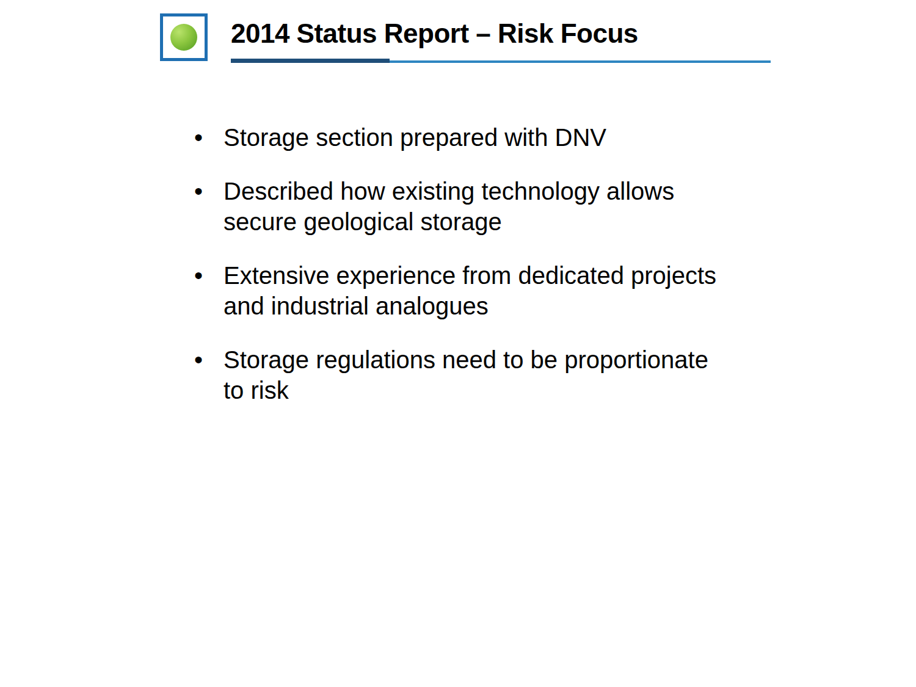2014 Status Report – Risk Focus
Storage section prepared with DNV
Described how existing technology allows secure geological storage
Extensive experience from dedicated projects and industrial analogues
Storage regulations need to be proportionate to risk